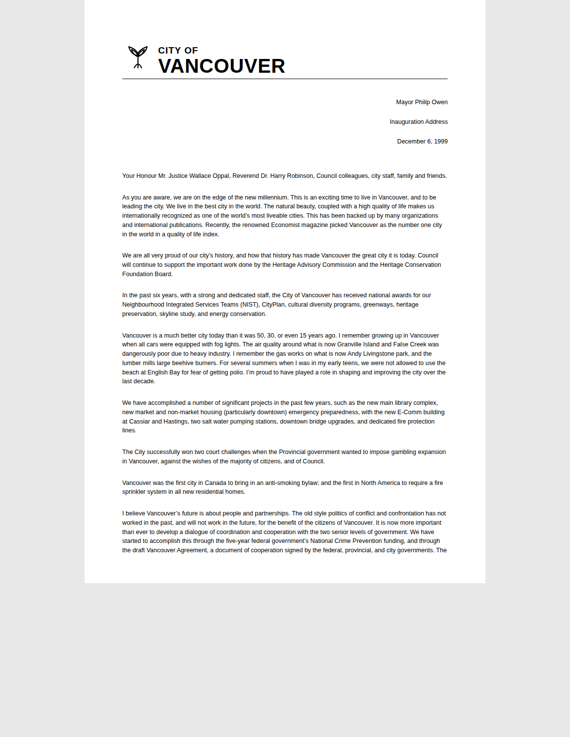CITY OF VANCOUVER
Mayor Philip Owen
Inauguration Address
December 6, 1999
Your Honour Mr. Justice Wallace Oppal, Reverend Dr. Harry Robinson, Council colleagues, city staff, family and friends.
As you are aware, we are on the edge of the new millennium. This is an exciting time to live in Vancouver, and to be leading the city. We live in the best city in the world. The natural beauty, coupled with a high quality of life makes us internationally recognized as one of the world’s most liveable cities. This has been backed up by many organizations and international publications. Recently, the renowned Economist magazine picked Vancouver as the number one city in the world in a quality of life index.
We are all very proud of our city’s history, and how that history has made Vancouver the great city it is today. Council will continue to support the important work done by the Heritage Advisory Commission and the Heritage Conservation Foundation Board.
In the past six years, with a strong and dedicated staff, the City of Vancouver has received national awards for our Neighbourhood Integrated Services Teams (NIST), CityPlan, cultural diversity programs, greenways, heritage preservation, skyline study, and energy conservation.
Vancouver is a much better city today than it was 50, 30, or even 15 years ago. I remember growing up in Vancouver when all cars were equipped with fog lights. The air quality around what is now Granville Island and False Creek was dangerously poor due to heavy industry. I remember the gas works on what is now Andy Livingstone park, and the lumber mills large beehive burners. For several summers when I was in my early teens, we were not allowed to use the beach at English Bay for fear of getting polio. I’m proud to have played a role in shaping and improving the city over the last decade.
We have accomplished a number of significant projects in the past few years, such as the new main library complex, new market and non-market housing (particularly downtown) emergency preparedness, with the new E-Comm building at Cassiar and Hastings, two salt water pumping stations, downtown bridge upgrades, and dedicated fire protection lines.
The City successfully won two court challenges when the Provincial government wanted to impose gambling expansion in Vancouver, against the wishes of the majority of citizens, and of Council.
Vancouver was the first city in Canada to bring in an anti-smoking bylaw; and the first in North America to require a fire sprinkler system in all new residential homes.
I believe Vancouver’s future is about people and partnerships. The old style politics of conflict and confrontation has not worked in the past, and will not work in the future, for the benefit of the citizens of Vancouver. It is now more important than ever to develop a dialogue of coordination and cooperation with the two senior levels of government. We have started to accomplish this through the five-year federal government’s National Crime Prevention funding, and through the draft Vancouver Agreement, a document of cooperation signed by the federal, provincial, and city governments. The